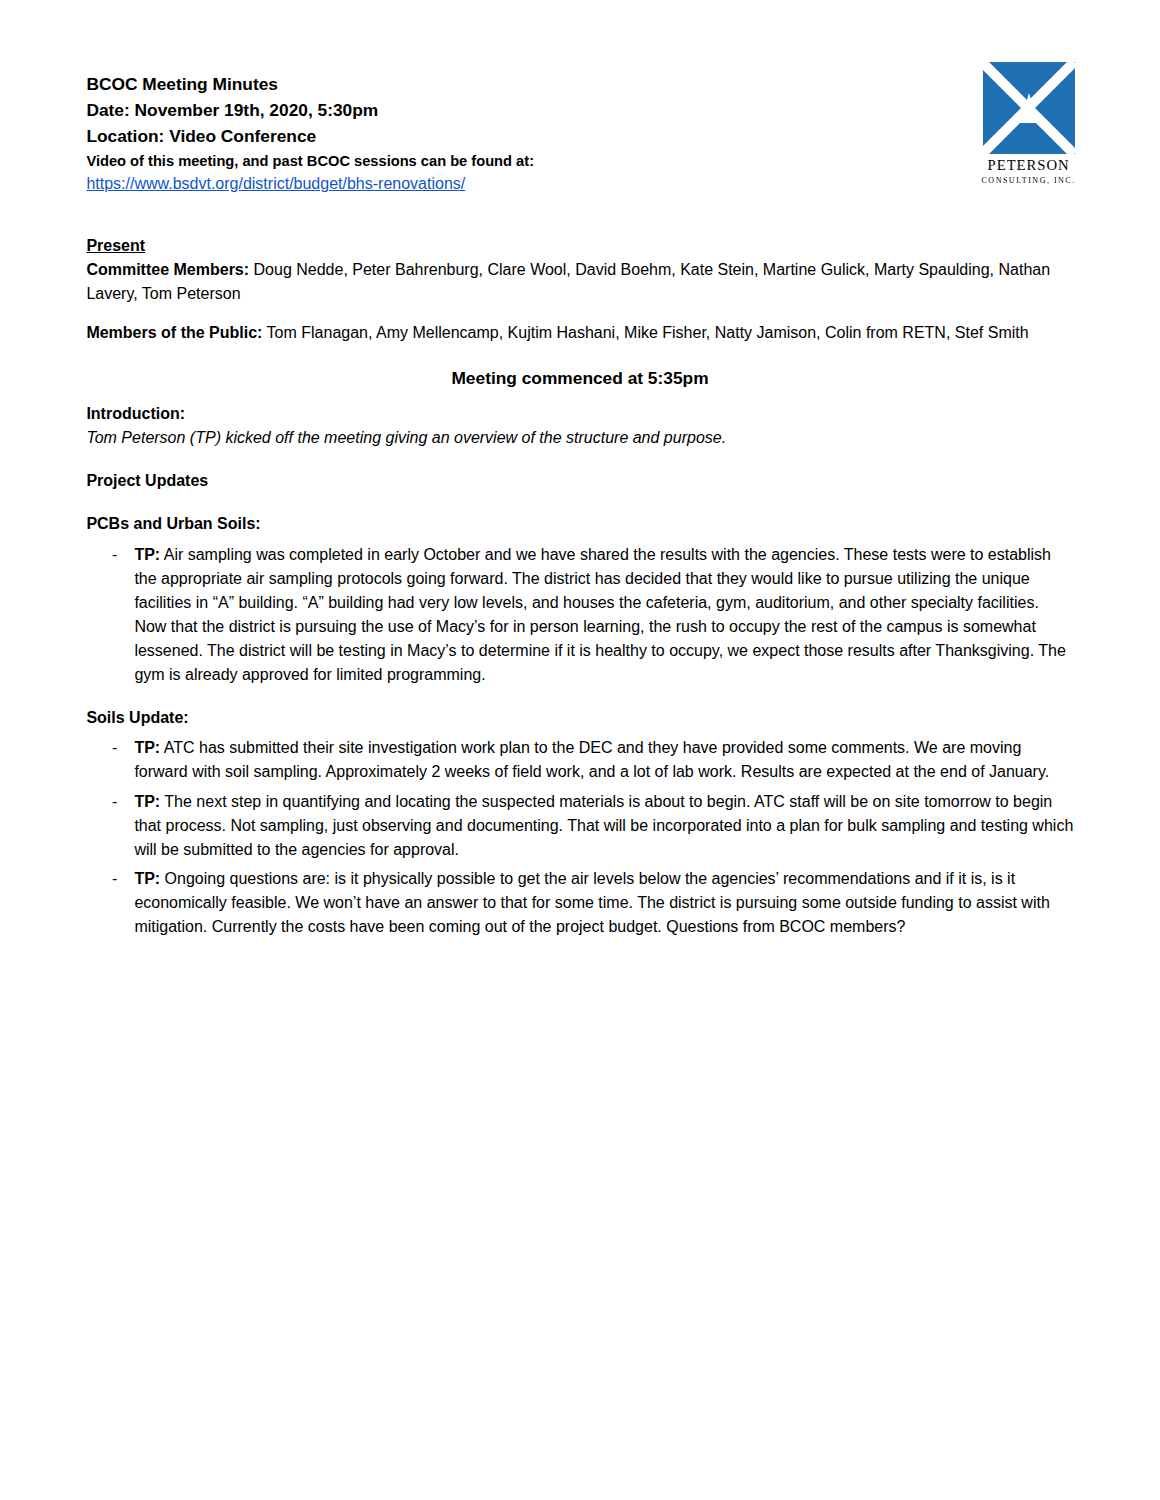PETERSON
CONSULTING, INC.
BCOC Meeting Minutes
Date: November 19th, 2020, 5:30pm
Location: Video Conference
Video of this meeting, and past BCOC sessions can be found at:
https://www.bsdvt.org/district/budget/bhs-renovations/
Present
Committee Members: Doug Nedde, Peter Bahrenburg, Clare Wool, David Boehm, Kate Stein, Martine Gulick, Marty Spaulding, Nathan Lavery, Tom Peterson
Members of the Public: Tom Flanagan, Amy Mellencamp, Kujtim Hashani, Mike Fisher, Natty Jamison, Colin from RETN, Stef Smith
Meeting commenced at 5:35pm
Introduction:
Tom Peterson (TP) kicked off the meeting giving an overview of the structure and purpose.
Project Updates
PCBs and Urban Soils:
TP: Air sampling was completed in early October and we have shared the results with the agencies. These tests were to establish the appropriate air sampling protocols going forward. The district has decided that they would like to pursue utilizing the unique facilities in “A” building. “A” building had very low levels, and houses the cafeteria, gym, auditorium, and other specialty facilities. Now that the district is pursuing the use of Macy’s for in person learning, the rush to occupy the rest of the campus is somewhat lessened. The district will be testing in Macy’s to determine if it is healthy to occupy, we expect those results after Thanksgiving. The gym is already approved for limited programming.
Soils Update:
TP: ATC has submitted their site investigation work plan to the DEC and they have provided some comments. We are moving forward with soil sampling. Approximately 2 weeks of field work, and a lot of lab work. Results are expected at the end of January.
TP: The next step in quantifying and locating the suspected materials is about to begin. ATC staff will be on site tomorrow to begin that process. Not sampling, just observing and documenting. That will be incorporated into a plan for bulk sampling and testing which will be submitted to the agencies for approval.
TP: Ongoing questions are: is it physically possible to get the air levels below the agencies’ recommendations and if it is, is it economically feasible. We won’t have an answer to that for some time. The district is pursuing some outside funding to assist with mitigation. Currently the costs have been coming out of the project budget. Questions from BCOC members?